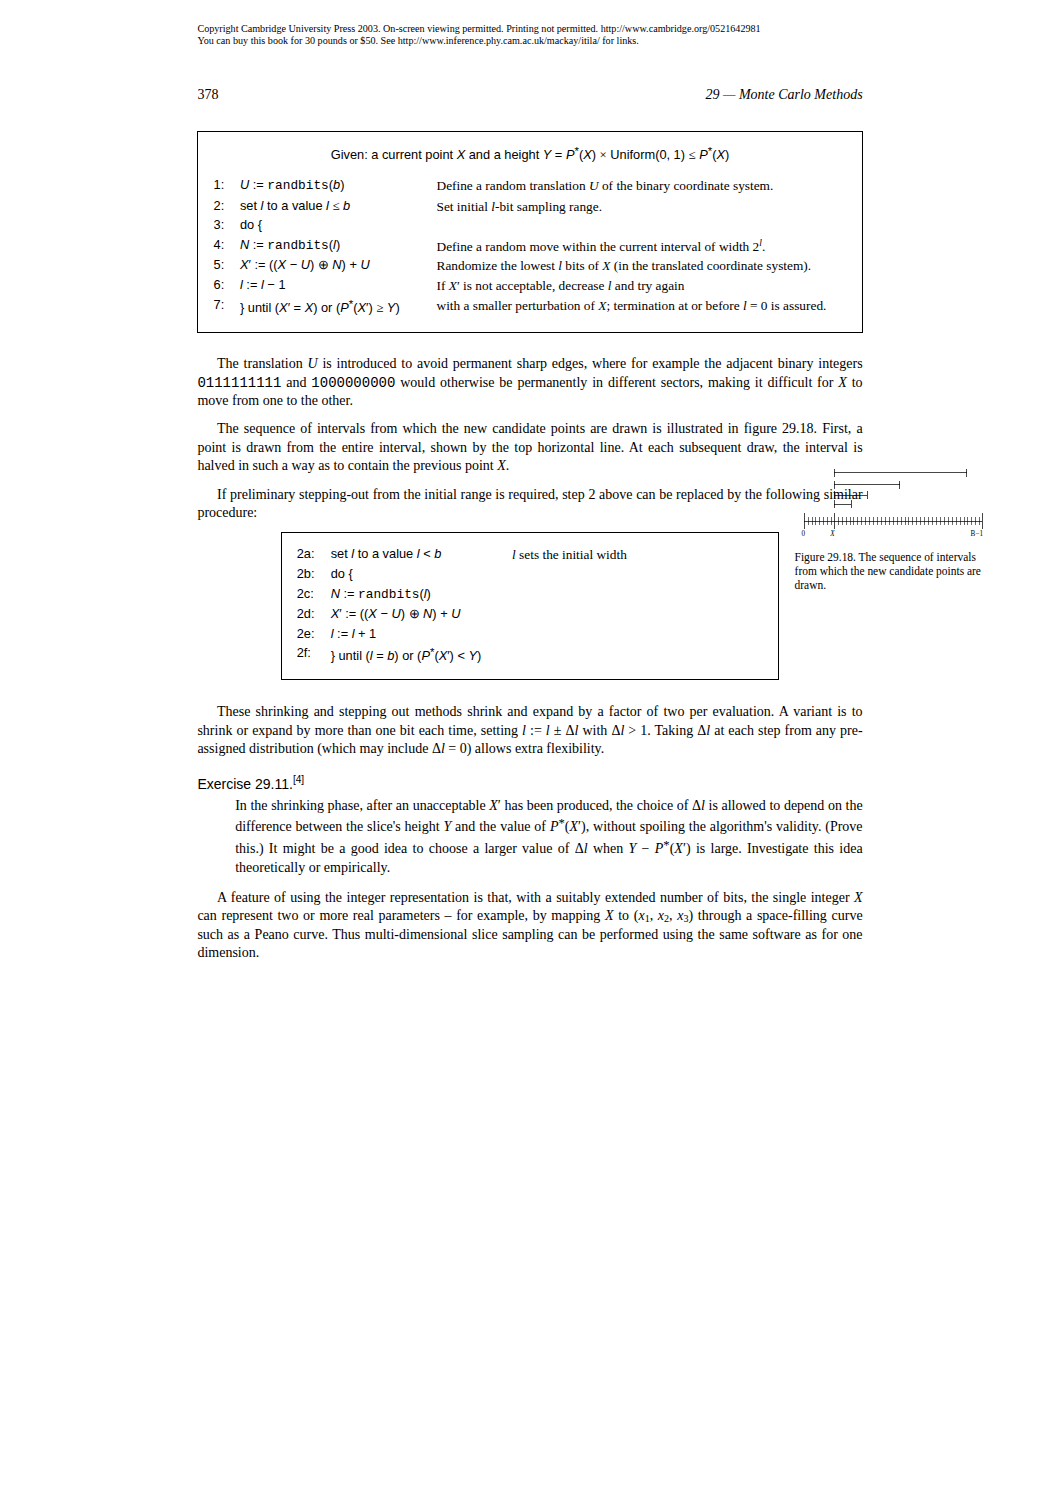Copyright Cambridge University Press 2003. On-screen viewing permitted. Printing not permitted. http://www.cambridge.org/0521642981
You can buy this book for 30 pounds or $50. See http://www.inference.phy.cam.ac.uk/mackay/itila/ for links.
378 29 — Monte Carlo Methods
Given: a current point X and a height Y = P*(X) × Uniform(0, 1) ≤ P*(X)
| 1: | U := randbits ( b ) | Define a random translation U of the binary coordinate system. |
| 2: | set l to a value l ≤ b | Set initial l -bit sampling range. |
| 3: | do { | |
| 4: | N := randbits ( l ) | Define a random move within the current interval of width 2 l . |
| 5: | X ′ := (( X − U ) ⊕ N ) + U | Randomize the lowest l bits of X (in the translated coordinate system). |
| 6: | l := l − 1 | If X ′ is not acceptable, decrease l and try again |
| 7: | } until ( X ′ = X ) or ( P * ( X ′) ≥ Y ) | with a smaller perturbation of X ; termination at or before l = 0 is assured. |
0 X B−1
Figure 29.18. The sequence of intervals from which the new candidate points are drawn.
The translation U is introduced to avoid permanent sharp edges, where for example the adjacent binary integers 0111111111 and 1000000000 would otherwise be permanently in different sectors, making it difficult for X to move from one to the other.
The sequence of intervals from which the new candidate points are drawn is illustrated in figure 29.18. First, a point is drawn from the entire interval, shown by the top horizontal line. At each subsequent draw, the interval is halved in such a way as to contain the previous point X.
If preliminary stepping-out from the initial range is required, step 2 above can be replaced by the following similar procedure:
| 2a: | set l to a value l < b | l sets the initial width |
| 2b: | do { | |
| 2c: | N := randbits ( l ) | |
| 2d: | X ′ := (( X − U ) ⊕ N ) + U | |
| 2e: | l := l + 1 | |
| 2f: | } until ( l = b ) or ( P * ( X ′) < Y ) | |
These shrinking and stepping out methods shrink and expand by a factor of two per evaluation. A variant is to shrink or expand by more than one bit each time, setting l := l ± Δl with Δl > 1. Taking Δl at each step from any pre-assigned distribution (which may include Δl = 0) allows extra flexibility.
Exercise 29.11.[4] In the shrinking phase, after an unacceptable X′ has been produced, the choice of Δl is allowed to depend on the difference between the slice's height Y and the value of P*(X′), without spoiling the algorithm's validity. (Prove this.) It might be a good idea to choose a larger value of Δl when Y − P*(X′) is large. Investigate this idea theoretically or empirically.
A feature of using the integer representation is that, with a suitably extended number of bits, the single integer X can represent two or more real parameters – for example, by mapping X to (x 1, x 2, x 3) through a space-filling curve such as a Peano curve. Thus multi-dimensional slice sampling can be performed using the same software as for one dimension.